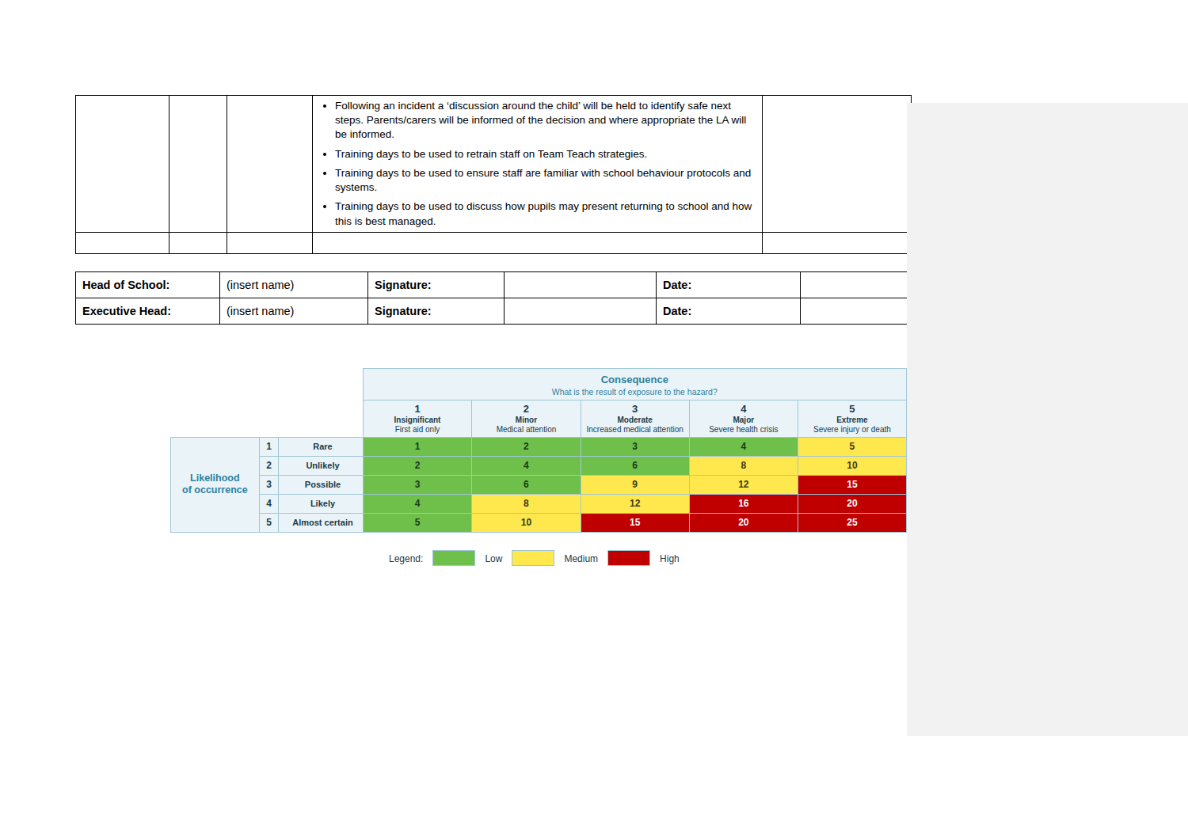| | | | Following an incident a ‘discussion around the child’ will be held to identify safe next steps. Parents/carers will be informed of the decision and where appropriate the LA will be informed. Training days to be used to retrain staff on Team Teach strategies. Training days to be used to ensure staff are familiar with school behaviour protocols and systems. Training days to be used to discuss how pupils may present returning to school and how this is best managed. | |
| Head of School: | (insert name) | Signature: | | Date: | |
| Executive Head: | (insert name) | Signature: | | Date: | |
| | | | Consequence What is the result of exposure to the hazard? |
| | | | 1 Insignificant First aid only | 2 Minor Medical attention | 3 Moderate Increased medical attention | 4 Major Severe health crisis | 5 Extreme Severe injury or death |
| Likelihood of occurrence | 1 | Rare | 1 | 2 | 3 | 4 | 5 |
| 2 | Unlikely | 2 | 4 | 6 | 8 | 10 |
| 3 | Possible | 3 | 6 | 9 | 12 | 15 |
| 4 | Likely | 4 | 8 | 12 | 16 | 20 |
| 5 | Almost certain | 5 | 10 | 15 | 20 | 25 |
| Legend: | | Low | | Medium | | High |